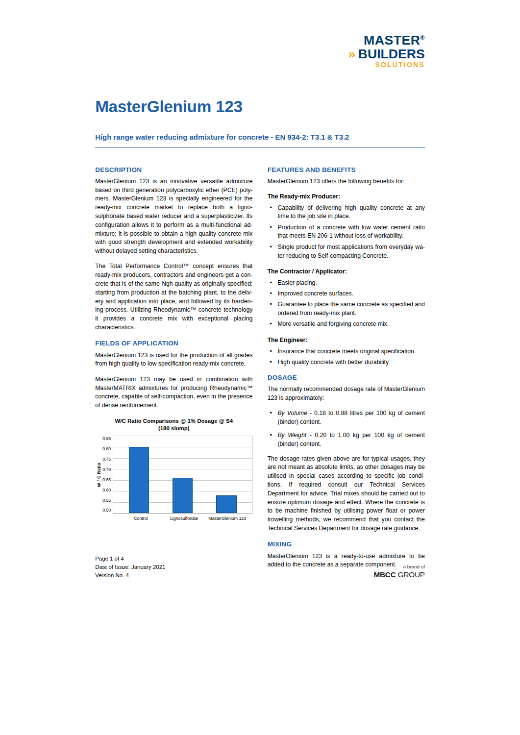MASTER®
» BUILDERS
SOLUTIONS
MasterGlenium 123
High range water reducing admixture for concrete - EN 934-2: T3.1 & T3.2
DESCRIPTION
MasterGlenium 123 is an innovative versatile admixture based on third generation polycarboxylic ether (PCE) polymers. MasterGlenium 123 is specially engineered for the ready-mix concrete market to replace both a lignosulphonate based water reducer and a superplasticizer. Its configuration allows it to perform as a multi-functional admixture; it is possible to obtain a high quality concrete mix with good strength development and extended workability without delayed setting characteristics.
The Total Performance Control™ concept ensures that ready-mix producers, contractors and engineers get a concrete that is of the same high quality as originally specified; starting from production at the batching plant, to the delivery and application into place, and followed by its hardening process. Utilizing Rheodynamic™ concrete technology it provides a concrete mix with exceptional placing characteristics.
FIELDS OF APPLICATION
MasterGlenium 123 is used for the production of all grades from high quality to low specification ready-mix concrete.
MasterGlenium 123 may be used in combination with MasterMATRIX admixtures for producing Rheodynamic™ concrete, capable of self-compaction, even in the presence of dense reinforcement.
W/C Ratio Comparisons @ 1% Dosage @ S4
(180 slump)
W / C Ratio
0.85 0.80 0.75 0.70 0.65 0.60 0.55 0.50
Control Lignosulfonate MasterGlenium 123
FEATURES AND BENEFITS
MasterGlenium 123 offers the following benefits for:
The Ready-mix Producer:
Capability of delivering high quality concrete at any time to the job site in place.
Production of a concrete with low water cement ratio that meets EN 206-1 without loss of workability.
Single product for most applications from everyday water reducing to Self-compacting Concrete.
The Contractor / Applicator:
Easier placing.
Improved concrete surfaces.
Guarantee to place the same concrete as specified and ordered from ready-mix plant.
More versatile and forgiving concrete mix.
The Engineer:
Insurance that concrete meets original specification.
High quality concrete with better durability
DOSAGE
The normally recommended dosage rate of MasterGlenium 123 is approximately:
By Volume - 0.18 to 0.88 litres per 100 kg of cement (binder) content.
By Weight - 0.20 to 1.00 kg per 100 kg of cement (binder) content.
The dosage rates given above are for typical usages, they are not meant as absolute limits, as other dosages may be utilised in special cases according to specific job conditions. If required consult our Technical Services Department for advice. Trial mixes should be carried out to ensure optimum dosage and effect. Where the concrete is to be machine finished by utilising power float or power trowelling methods, we recommend that you contact the Technical Services Department for dosage rate guidance.
MIXING
MasterGlenium 123 is a ready-to-use admixture to be added to the concrete as a separate component.
Page 1 of 4
Date of Issue: January 2021
Version No. 4
A brand of
MBCC GROUP